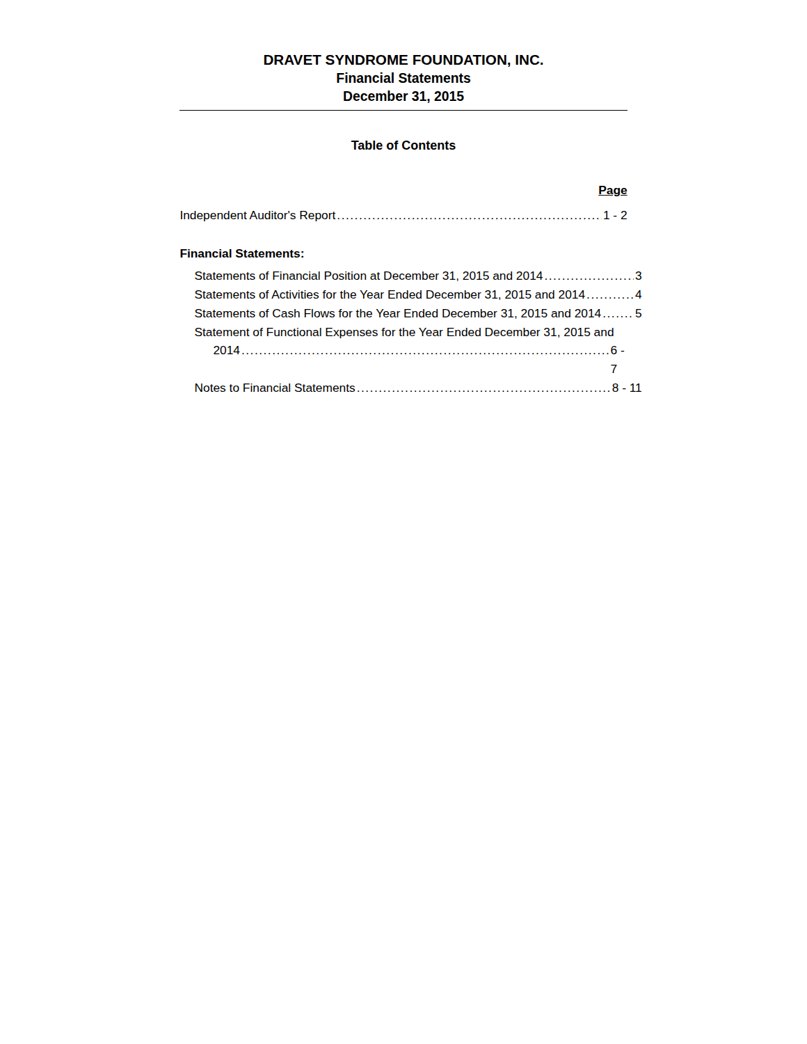DRAVET SYNDROME FOUNDATION, INC.
Financial Statements
December 31, 2015
Table of Contents
Page
Independent Auditor's Report ........................................................................................... 1 - 2
Financial Statements:
Statements of Financial Position at December 31, 2015 and 2014 .................................. 3
Statements of Activities for the Year Ended December 31, 2015 and 2014 .................... 4
Statements of Cash Flows for the Year Ended December 31, 2015 and 2014 ................. 5
Statement of Functional Expenses for the Year Ended December 31, 2015 and 2014 ......................................................................................................................... 6 - 7
Notes to Financial Statements ................................................................................. 8 - 11